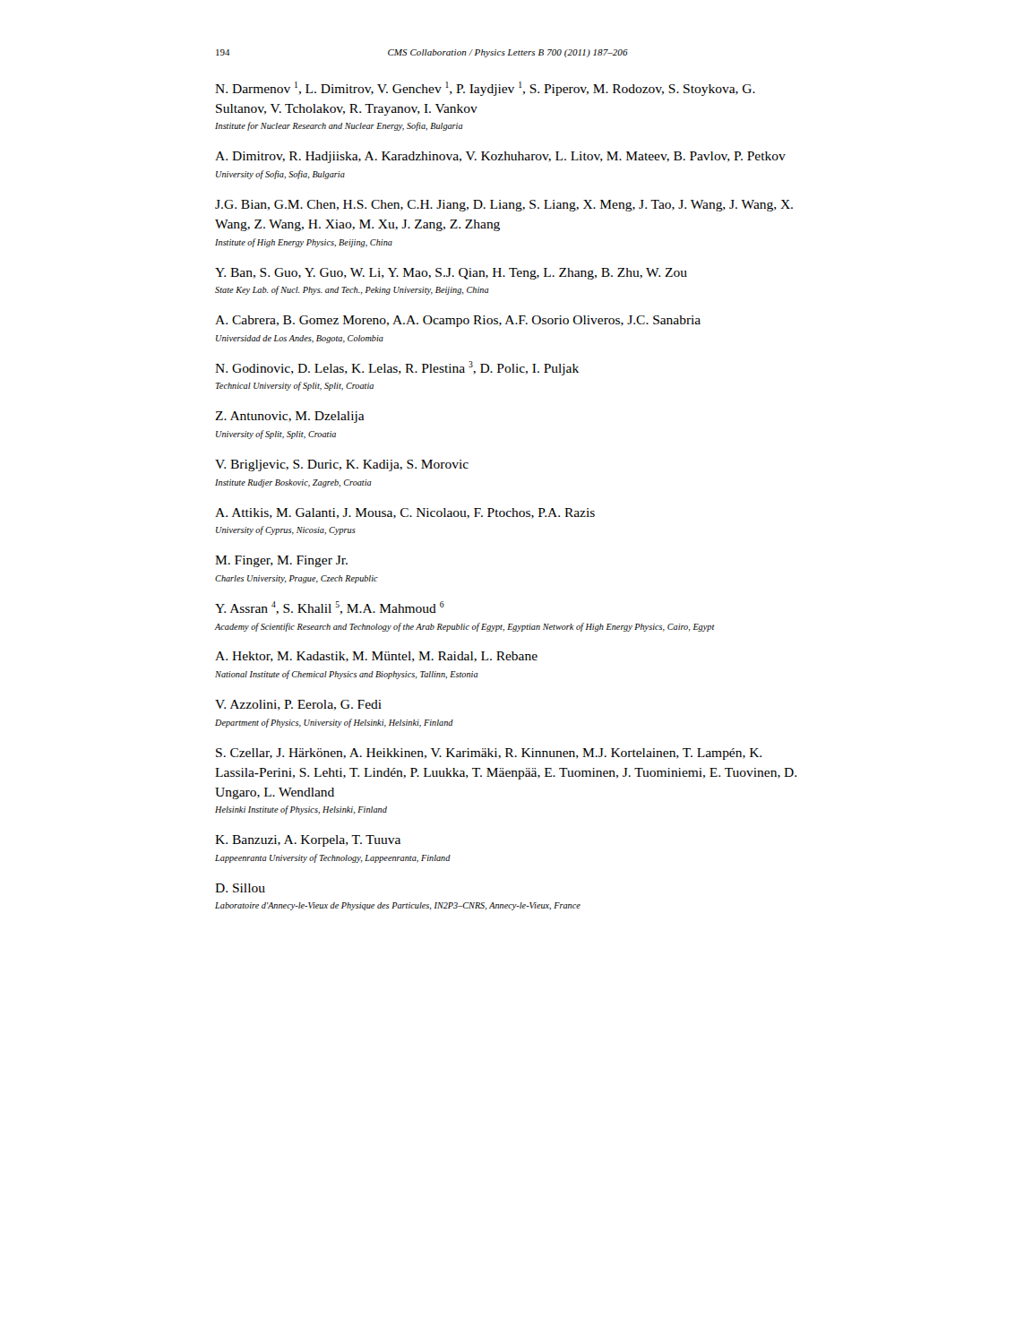194
CMS Collaboration / Physics Letters B 700 (2011) 187–206
N. Darmenov 1, L. Dimitrov, V. Genchev 1, P. Iaydjiev 1, S. Piperov, M. Rodozov, S. Stoykova, G. Sultanov, V. Tcholakov, R. Trayanov, I. Vankov
Institute for Nuclear Research and Nuclear Energy, Sofia, Bulgaria
A. Dimitrov, R. Hadjiiska, A. Karadzhinova, V. Kozhuharov, L. Litov, M. Mateev, B. Pavlov, P. Petkov
University of Sofia, Sofia, Bulgaria
J.G. Bian, G.M. Chen, H.S. Chen, C.H. Jiang, D. Liang, S. Liang, X. Meng, J. Tao, J. Wang, J. Wang, X. Wang, Z. Wang, H. Xiao, M. Xu, J. Zang, Z. Zhang
Institute of High Energy Physics, Beijing, China
Y. Ban, S. Guo, Y. Guo, W. Li, Y. Mao, S.J. Qian, H. Teng, L. Zhang, B. Zhu, W. Zou
State Key Lab. of Nucl. Phys. and Tech., Peking University, Beijing, China
A. Cabrera, B. Gomez Moreno, A.A. Ocampo Rios, A.F. Osorio Oliveros, J.C. Sanabria
Universidad de Los Andes, Bogota, Colombia
N. Godinovic, D. Lelas, K. Lelas, R. Plestina 3, D. Polic, I. Puljak
Technical University of Split, Split, Croatia
Z. Antunovic, M. Dzelalija
University of Split, Split, Croatia
V. Brigljevic, S. Duric, K. Kadija, S. Morovic
Institute Rudjer Boskovic, Zagreb, Croatia
A. Attikis, M. Galanti, J. Mousa, C. Nicolaou, F. Ptochos, P.A. Razis
University of Cyprus, Nicosia, Cyprus
M. Finger, M. Finger Jr.
Charles University, Prague, Czech Republic
Y. Assran 4, S. Khalil 5, M.A. Mahmoud 6
Academy of Scientific Research and Technology of the Arab Republic of Egypt, Egyptian Network of High Energy Physics, Cairo, Egypt
A. Hektor, M. Kadastik, M. Müntel, M. Raidal, L. Rebane
National Institute of Chemical Physics and Biophysics, Tallinn, Estonia
V. Azzolini, P. Eerola, G. Fedi
Department of Physics, University of Helsinki, Helsinki, Finland
S. Czellar, J. Härkönen, A. Heikkinen, V. Karimäki, R. Kinnunen, M.J. Kortelainen, T. Lampén, K. Lassila-Perini, S. Lehti, T. Lindén, P. Luukka, T. Mäenpää, E. Tuominen, J. Tuominiemi, E. Tuovinen, D. Ungaro, L. Wendland
Helsinki Institute of Physics, Helsinki, Finland
K. Banzuzi, A. Korpela, T. Tuuva
Lappeenranta University of Technology, Lappeenranta, Finland
D. Sillou
Laboratoire d'Annecy-le-Vieux de Physique des Particules, IN2P3–CNRS, Annecy-le-Vieux, France